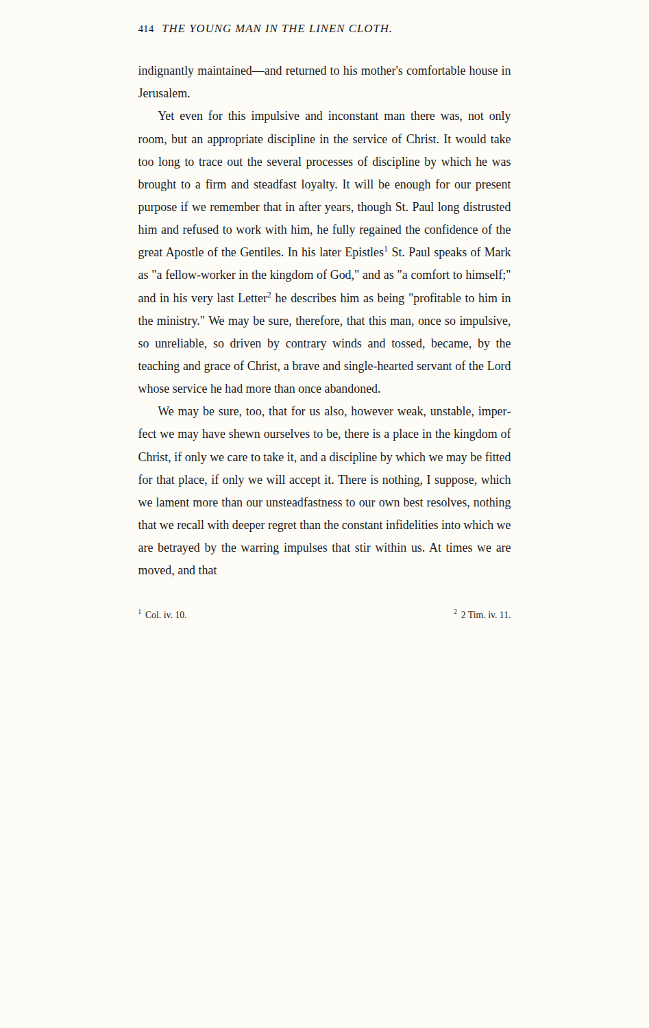414
THE YOUNG MAN IN THE LINEN CLOTH.
indignantly maintained—and returned to his mother's comfortable house in Jerusalem.
Yet even for this impulsive and inconstant man there was, not only room, but an appropriate discipline in the service of Christ. It would take too long to trace out the several processes of discipline by which he was brought to a firm and steadfast loyalty. It will be enough for our present purpose if we remember that in after years, though St. Paul long distrusted him and refused to work with him, he fully regained the confidence of the great Apostle of the Gentiles. In his later Epistles1 St. Paul speaks of Mark as "a fellow-worker in the kingdom of God," and as "a comfort to himself;" and in his very last Letter2 he describes him as being "profitable to him in the ministry." We may be sure, therefore, that this man, once so impulsive, so unreliable, so driven by contrary winds and tossed, became, by the teaching and grace of Christ, a brave and single-hearted servant of the Lord whose service he had more than once abandoned.
We may be sure, too, that for us also, however weak, unstable, imperfect we may have shewn ourselves to be, there is a place in the kingdom of Christ, if only we care to take it, and a discipline by which we may be fitted for that place, if only we will accept it. There is nothing, I suppose, which we lament more than our unsteadfastness to our own best resolves, nothing that we recall with deeper regret than the constant infidelities into which we are betrayed by the warring impulses that stir within us. At times we are moved, and that
1 Col. iv. 10.
2 2 Tim. iv. 11.